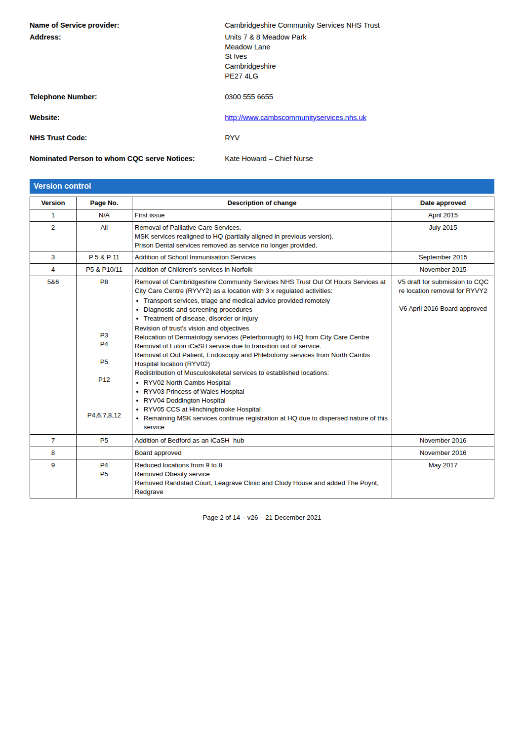| Name of Service provider: | Cambridgeshire Community Services NHS Trust |
| Address: | Units 7 & 8 Meadow Park Meadow Lane St Ives Cambridgeshire PE27 4LG |
| Telephone Number: | 0300 555 6655 |
| Website: | http://www.cambscommunityservices.nhs.uk |
| NHS Trust Code: | RYV |
| Nominated Person to whom CQC serve Notices: | Kate Howard – Chief Nurse |
Version control
| Version | Page No. | Description of change | Date approved |
| --- | --- | --- | --- |
| 1 | N/A | First issue | April 2015 |
| 2 | All | Removal of Palliative Care Services. MSK services realigned to HQ (partially aligned in previous version). Prison Dental services removed as service no longer provided. | July 2015 |
| 3 | P 5 & P 11 | Addition of School Immunisation Services | September 2015 |
| 4 | P5 & P10/11 | Addition of Children’s services in Norfolk | November 2015 |
| 5&6 | P8 P3 P4 P5 P12 P4,6,7,8,12 | Removal of Cambridgeshire Community Services NHS Trust Out Of Hours Services at City Care Centre (RYVY2) as a location with 3 x regulated activities: Transport services, triage and medical advice provided remotely Diagnostic and screening procedures Treatment of disease, disorder or injury Revision of trust’s vision and objectives Relocation of Dermatology services (Peterborough) to HQ from City Care Centre Removal of Luton iCaSH service due to transition out of service. Removal of Out Patient, Endoscopy and Phlebotomy services from North Cambs Hospital location (RYV02) Redistribution of Musculoskeletal services to established locations: RYV02 North Cambs Hospital RYV03 Princess of Wales Hospital RYV04 Doddington Hospital RYV05 CCS at Hinchingbrooke Hospital Remaining MSK services continue registration at HQ due to dispersed nature of this service | V5 draft for submission to CQC re location removal for RYVY2 V6 April 2016 Board approved |
| 7 | P5 | Addition of Bedford as an iCaSH hub | November 2016 |
| 8 | | Board approved | November 2016 |
| 9 | P4 P5 | Reduced locations from 9 to 8 Removed Obesity service Removed Randstad Court, Leagrave Clinic and Clody House and added The Poynt, Redgrave | May 2017 |
Page 2 of 14 – v26 – 21 December 2021